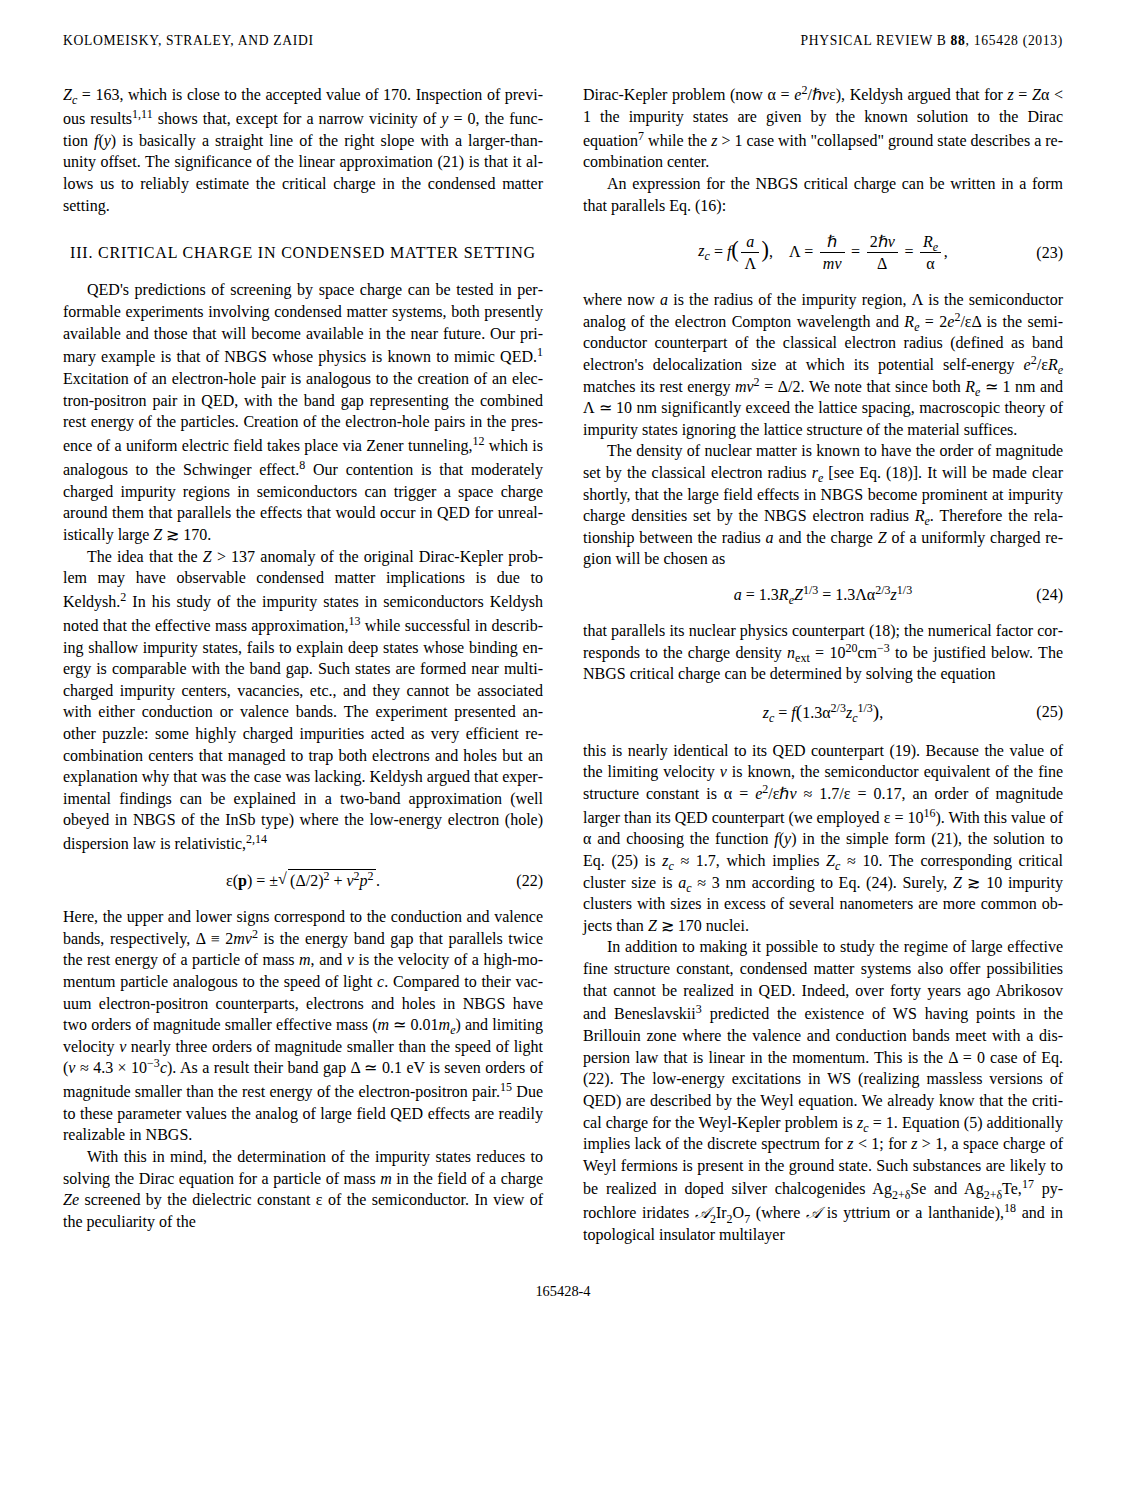Kolomeisky, Straley, and Zaidi PHYSICAL REVIEW B 88, 165428 (2013)
Zc = 163, which is close to the accepted value of 170. Inspection of previous results1,11 shows that, except for a narrow vicinity of y = 0, the function f(y) is basically a straight line of the right slope with a larger-than-unity offset. The significance of the linear approximation (21) is that it allows us to reliably estimate the critical charge in the condensed matter setting.
III. Critical charge in condensed matter setting
QED's predictions of screening by space charge can be tested in performable experiments involving condensed matter systems, both presently available and those that will become available in the near future. Our primary example is that of NBGS whose physics is known to mimic QED.1 Excitation of an electron-hole pair is analogous to the creation of an electron-positron pair in QED, with the band gap representing the combined rest energy of the particles. Creation of the electron-hole pairs in the presence of a uniform electric field takes place via Zener tunneling,12 which is analogous to the Schwinger effect.8 Our contention is that moderately charged impurity regions in semiconductors can trigger a space charge around them that parallels the effects that would occur in QED for unrealistically large Z ≳ 170.
The idea that the Z > 137 anomaly of the original Dirac-Kepler problem may have observable condensed matter implications is due to Keldysh.2 In his study of the impurity states in semiconductors Keldysh noted that the effective mass approximation,13 while successful in describing shallow impurity states, fails to explain deep states whose binding energy is comparable with the band gap. Such states are formed near multicharged impurity centers, vacancies, etc., and they cannot be associated with either conduction or valence bands. The experiment presented another puzzle: some highly charged impurities acted as very efficient recombination centers that managed to trap both electrons and holes but an explanation why that was the case was lacking. Keldysh argued that experimental findings can be explained in a two-band approximation (well obeyed in NBGS of the InSb type) where the low-energy electron (hole) dispersion law is relativistic,2,14
ε(p) = ±(Δ/2)2 + v2p2. (22)
Here, the upper and lower signs correspond to the conduction and valence bands, respectively, Δ ≡ 2mv2 is the energy band gap that parallels twice the rest energy of a particle of mass m, and v is the velocity of a high-momentum particle analogous to the speed of light c. Compared to their vacuum electron-positron counterparts, electrons and holes in NBGS have two orders of magnitude smaller effective mass (m ≃ 0.01me) and limiting velocity v nearly three orders of magnitude smaller than the speed of light (v ≈ 4.3 × 10−3c). As a result their band gap Δ ≃ 0.1 eV is seven orders of magnitude smaller than the rest energy of the electron-positron pair.15 Due to these parameter values the analog of large field QED effects are readily realizable in NBGS.
With this in mind, the determination of the impurity states reduces to solving the Dirac equation for a particle of mass m in the field of a charge Ze screened by the dielectric constant ε of the semiconductor. In view of the peculiarity of the
Dirac-Kepler problem (now α = e2/ℏvε), Keldysh argued that for z = Zα < 1 the impurity states are given by the known solution to the Dirac equation7 while the z > 1 case with "collapsed" ground state describes a recombination center.
An expression for the NBGS critical charge can be written in a form that parallels Eq. (16):
zc = f(aΛ), Λ = ℏmv = 2ℏv Δ = Re α, (23)
where now a is the radius of the impurity region, Λ is the semiconductor analog of the electron Compton wavelength and Re = 2e2/εΔ is the semiconductor counterpart of the classical electron radius (defined as band electron's delocalization size at which its potential self-energy e2/εRe matches its rest energy mv2 = Δ/2. We note that since both Re ≃ 1 nm and Λ ≃ 10 nm significantly exceed the lattice spacing, macroscopic theory of impurity states ignoring the lattice structure of the material suffices.
The density of nuclear matter is known to have the order of magnitude set by the classical electron radius re [see Eq. (18)]. It will be made clear shortly, that the large field effects in NBGS become prominent at impurity charge densities set by the NBGS electron radius Re. Therefore the relationship between the radius a and the charge Z of a uniformly charged region will be chosen as
a = 1.3ReZ1/3 = 1.3Λα2/3z1/3 (24)
that parallels its nuclear physics counterpart (18); the numerical factor corresponds to the charge density next = 1020cm−3 to be justified below. The NBGS critical charge can be determined by solving the equation
zc = f(1.3α2/3zc1/3), (25)
this is nearly identical to its QED counterpart (19). Because the value of the limiting velocity v is known, the semiconductor equivalent of the fine structure constant is α = e2/εℏv ≈ 1.7/ε = 0.17, an order of magnitude larger than its QED counterpart (we employed ε = 1016). With this value of α and choosing the function f(y) in the simple form (21), the solution to Eq. (25) is zc ≈ 1.7, which implies Zc ≈ 10. The corresponding critical cluster size is ac ≈ 3 nm according to Eq. (24). Surely, Z ≳ 10 impurity clusters with sizes in excess of several nanometers are more common objects than Z ≳ 170 nuclei.
In addition to making it possible to study the regime of large effective fine structure constant, condensed matter systems also offer possibilities that cannot be realized in QED. Indeed, over forty years ago Abrikosov and Beneslavskii3 predicted the existence of WS having points in the Brillouin zone where the valence and conduction bands meet with a dispersion law that is linear in the momentum. This is the Δ = 0 case of Eq. (22). The low-energy excitations in WS (realizing massless versions of QED) are described by the Weyl equation. We already know that the critical charge for the Weyl-Kepler problem is zc = 1. Equation (5) additionally implies lack of the discrete spectrum for z < 1; for z > 1, a space charge of Weyl fermions is present in the ground state. Such substances are likely to be realized in doped silver chalcogenides Ag2+δSe and Ag2+δTe,17 pyrochlore iridates 𝒜2Ir2O7 (where 𝒜 is yttrium or a lanthanide),18 and in topological insulator multilayer
165428-4